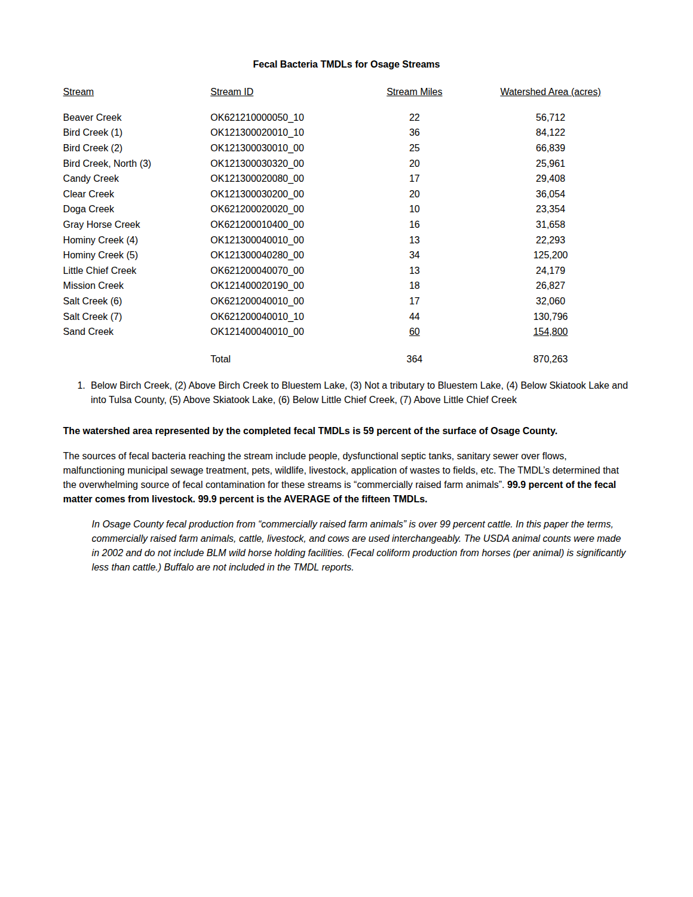Fecal Bacteria TMDLs for Osage Streams
| Stream | Stream ID | Stream Miles | Watershed Area (acres) |
| --- | --- | --- | --- |
| Beaver Creek | OK621210000050_10 | 22 | 56,712 |
| Bird Creek (1) | OK121300020010_10 | 36 | 84,122 |
| Bird Creek (2) | OK121300030010_00 | 25 | 66,839 |
| Bird Creek, North (3) | OK121300030320_00 | 20 | 25,961 |
| Candy Creek | OK121300020080_00 | 17 | 29,408 |
| Clear Creek | OK121300030200_00 | 20 | 36,054 |
| Doga Creek | OK621200020020_00 | 10 | 23,354 |
| Gray Horse Creek | OK621200010400_00 | 16 | 31,658 |
| Hominy Creek (4) | OK121300040010_00 | 13 | 22,293 |
| Hominy Creek (5) | OK121300040280_00 | 34 | 125,200 |
| Little Chief Creek | OK621200040070_00 | 13 | 24,179 |
| Mission Creek | OK121400020190_00 | 18 | 26,827 |
| Salt Creek (6) | OK621200040010_00 | 17 | 32,060 |
| Salt Creek (7) | OK621200040010_10 | 44 | 130,796 |
| Sand Creek | OK121400040010_00 | 60 | 154,800 |
| | Total | 364 | 870,263 |
Below Birch Creek, (2) Above Birch Creek to Bluestem Lake, (3) Not a tributary to Bluestem Lake, (4) Below Skiatook Lake and into Tulsa County, (5) Above Skiatook Lake, (6) Below Little Chief Creek, (7) Above Little Chief Creek
The watershed area represented by the completed fecal TMDLs is 59 percent of the surface of Osage County.
The sources of fecal bacteria reaching the stream include people, dysfunctional septic tanks, sanitary sewer over flows, malfunctioning municipal sewage treatment, pets, wildlife, livestock, application of wastes to fields, etc. The TMDL’s determined that the overwhelming source of fecal contamination for these streams is “commercially raised farm animals”. 99.9 percent of the fecal matter comes from livestock. 99.9 percent is the AVERAGE of the fifteen TMDLs.
In Osage County fecal production from “commercially raised farm animals” is over 99 percent cattle. In this paper the terms, commercially raised farm animals, cattle, livestock, and cows are used interchangeably. The USDA animal counts were made in 2002 and do not include BLM wild horse holding facilities. (Fecal coliform production from horses (per animal) is significantly less than cattle.) Buffalo are not included in the TMDL reports.